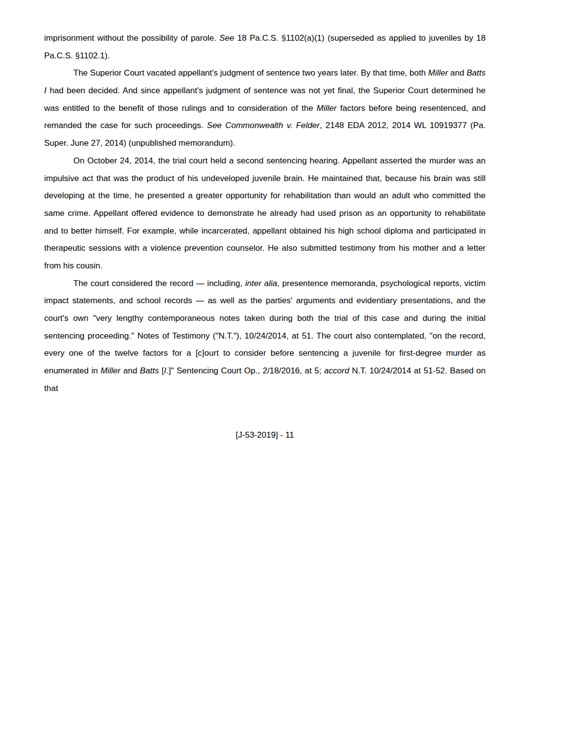imprisonment without the possibility of parole. See 18 Pa.C.S. §1102(a)(1) (superseded as applied to juveniles by 18 Pa.C.S. §1102.1).
The Superior Court vacated appellant's judgment of sentence two years later. By that time, both Miller and Batts I had been decided. And since appellant's judgment of sentence was not yet final, the Superior Court determined he was entitled to the benefit of those rulings and to consideration of the Miller factors before being resentenced, and remanded the case for such proceedings. See Commonwealth v. Felder, 2148 EDA 2012, 2014 WL 10919377 (Pa. Super. June 27, 2014) (unpublished memorandum).
On October 24, 2014, the trial court held a second sentencing hearing. Appellant asserted the murder was an impulsive act that was the product of his undeveloped juvenile brain. He maintained that, because his brain was still developing at the time, he presented a greater opportunity for rehabilitation than would an adult who committed the same crime. Appellant offered evidence to demonstrate he already had used prison as an opportunity to rehabilitate and to better himself. For example, while incarcerated, appellant obtained his high school diploma and participated in therapeutic sessions with a violence prevention counselor. He also submitted testimony from his mother and a letter from his cousin.
The court considered the record — including, inter alia, presentence memoranda, psychological reports, victim impact statements, and school records — as well as the parties' arguments and evidentiary presentations, and the court's own "very lengthy contemporaneous notes taken during both the trial of this case and during the initial sentencing proceeding." Notes of Testimony ("N.T."), 10/24/2014, at 51. The court also contemplated, "on the record, every one of the twelve factors for a [c]ourt to consider before sentencing a juvenile for first-degree murder as enumerated in Miller and Batts [I.]" Sentencing Court Op., 2/18/2016, at 5; accord N.T. 10/24/2014 at 51-52. Based on that
[J-53-2019] - 11